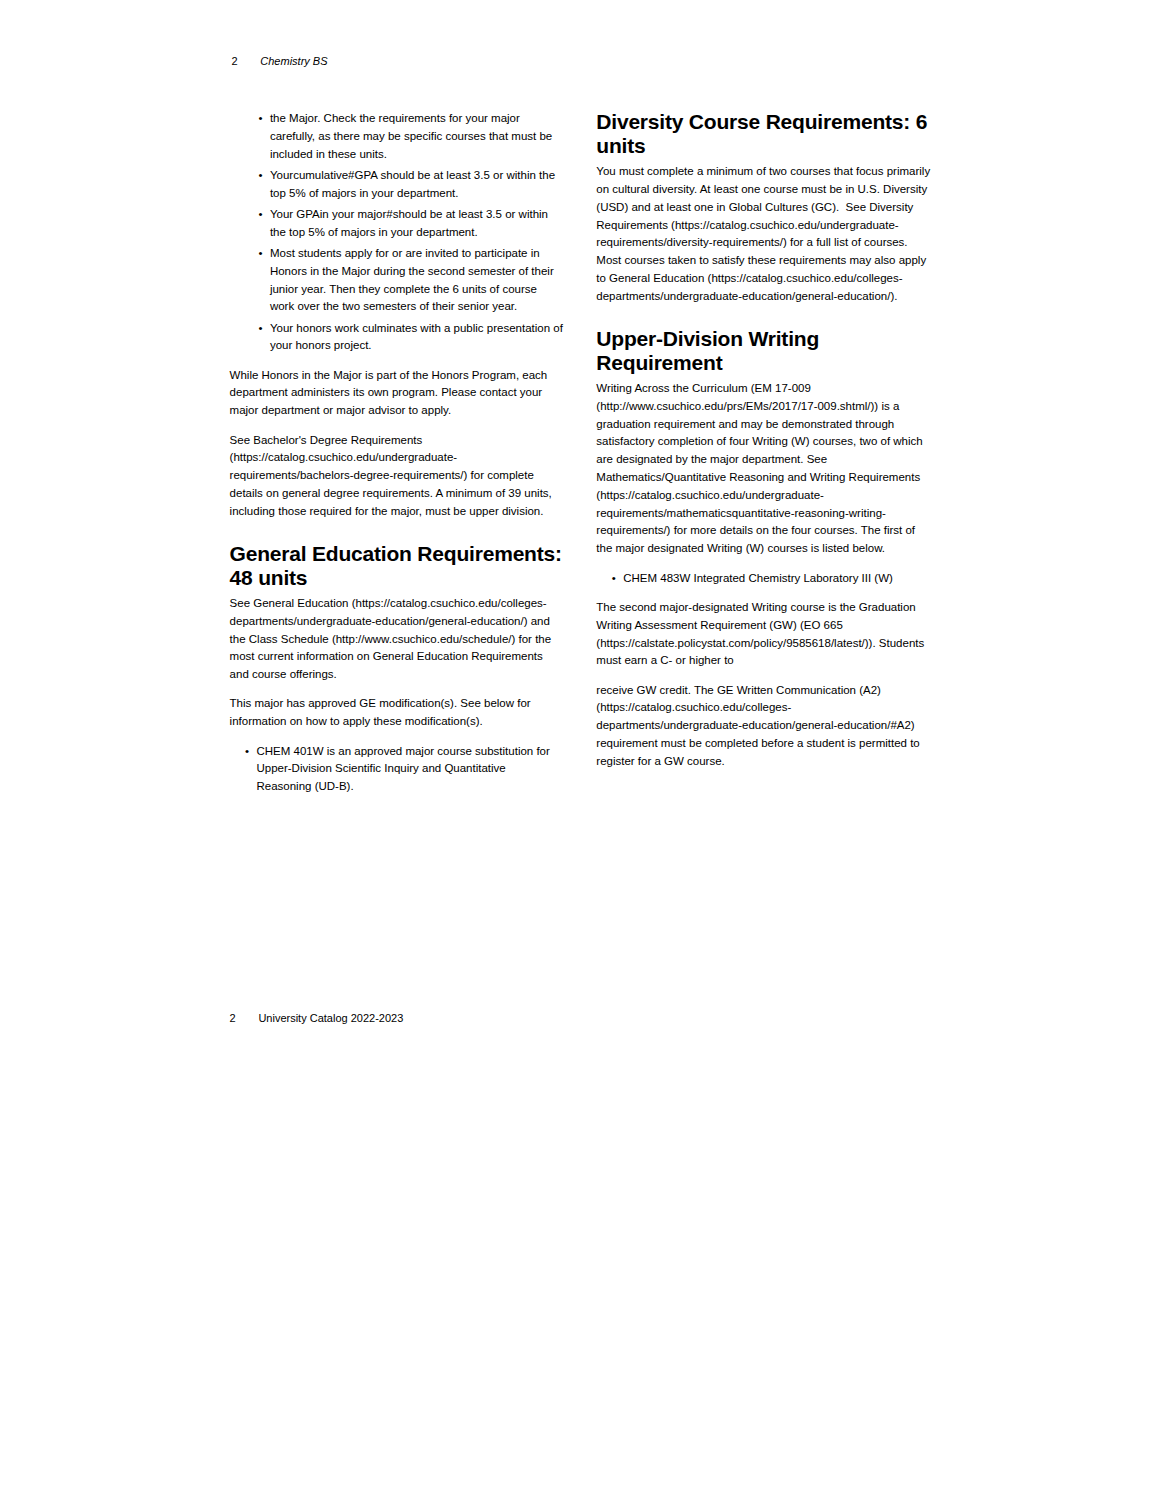2 Chemistry BS
the Major. Check the requirements for your major carefully, as there may be specific courses that must be included in these units.
Yourcumulative#GPA should be at least 3.5 or within the top 5% of majors in your department.
Your GPAin your major#should be at least 3.5 or within the top 5% of majors in your department.
Most students apply for or are invited to participate in Honors in the Major during the second semester of their junior year. Then they complete the 6 units of course work over the two semesters of their senior year.
Your honors work culminates with a public presentation of your honors project.
While Honors in the Major is part of the Honors Program, each department administers its own program. Please contact your major department or major advisor to apply.
See Bachelor's Degree Requirements (https://catalog.csuchico.edu/undergraduate-requirements/bachelors-degree-requirements/) for complete details on general degree requirements. A minimum of 39 units, including those required for the major, must be upper division.
General Education Requirements: 48 units
See General Education (https://catalog.csuchico.edu/colleges-departments/undergraduate-education/general-education/) and the Class Schedule (http://www.csuchico.edu/schedule/) for the most current information on General Education Requirements and course offerings.
This major has approved GE modification(s). See below for information on how to apply these modification(s).
CHEM 401W is an approved major course substitution for Upper-Division Scientific Inquiry and Quantitative Reasoning (UD-B).
Diversity Course Requirements: 6 units
You must complete a minimum of two courses that focus primarily on cultural diversity. At least one course must be in U.S. Diversity (USD) and at least one in Global Cultures (GC). See Diversity Requirements (https://catalog.csuchico.edu/undergraduate-requirements/diversity-requirements/) for a full list of courses. Most courses taken to satisfy these requirements may also apply to General Education (https://catalog.csuchico.edu/colleges-departments/undergraduate-education/general-education/).
Upper-Division Writing Requirement
Writing Across the Curriculum (EM 17-009 (http://www.csuchico.edu/prs/EMs/2017/17-009.shtml/)) is a graduation requirement and may be demonstrated through satisfactory completion of four Writing (W) courses, two of which are designated by the major department. See Mathematics/Quantitative Reasoning and Writing Requirements (https://catalog.csuchico.edu/undergraduate-requirements/mathematicsquantitative-reasoning-writing-requirements/) for more details on the four courses. The first of the major designated Writing (W) courses is listed below.
CHEM 483W Integrated Chemistry Laboratory III (W)
The second major-designated Writing course is the Graduation Writing Assessment Requirement (GW) (EO 665 (https://calstate.policystat.com/policy/9585618/latest/)). Students must earn a C- or higher to
receive GW credit. The GE Written Communication (A2) (https://catalog.csuchico.edu/colleges-departments/undergraduate-education/general-education/#A2) requirement must be completed before a student is permitted to register for a GW course.
2 University Catalog 2022-2023